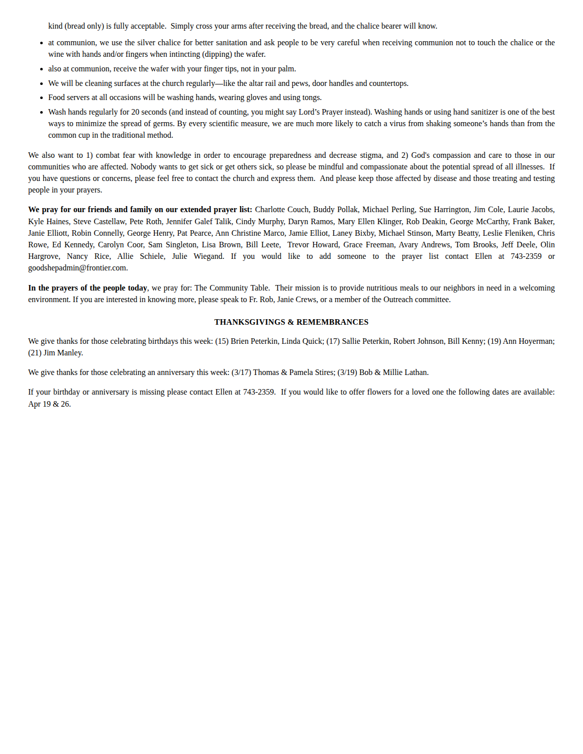kind (bread only) is fully acceptable. Simply cross your arms after receiving the bread, and the chalice bearer will know.
at communion, we use the silver chalice for better sanitation and ask people to be very careful when receiving communion not to touch the chalice or the wine with hands and/or fingers when intincting (dipping) the wafer.
also at communion, receive the wafer with your finger tips, not in your palm.
We will be cleaning surfaces at the church regularly—like the altar rail and pews, door handles and countertops.
Food servers at all occasions will be washing hands, wearing gloves and using tongs.
Wash hands regularly for 20 seconds (and instead of counting, you might say Lord’s Prayer instead). Washing hands or using hand sanitizer is one of the best ways to minimize the spread of germs. By every scientific measure, we are much more likely to catch a virus from shaking someone’s hands than from the common cup in the traditional method.
We also want to 1) combat fear with knowledge in order to encourage preparedness and decrease stigma, and 2) God's compassion and care to those in our communities who are affected. Nobody wants to get sick or get others sick, so please be mindful and compassionate about the potential spread of all illnesses. If you have questions or concerns, please feel free to contact the church and express them. And please keep those affected by disease and those treating and testing people in your prayers.
We pray for our friends and family on our extended prayer list: Charlotte Couch, Buddy Pollak, Michael Perling, Sue Harrington, Jim Cole, Laurie Jacobs, Kyle Haines, Steve Castellaw, Pete Roth, Jennifer Galef Talik, Cindy Murphy, Daryn Ramos, Mary Ellen Klinger, Rob Deakin, George McCarthy, Frank Baker, Janie Elliott, Robin Connelly, George Henry, Pat Pearce, Ann Christine Marco, Jamie Elliot, Laney Bixby, Michael Stinson, Marty Beatty, Leslie Fleniken, Chris Rowe, Ed Kennedy, Carolyn Coor, Sam Singleton, Lisa Brown, Bill Leete, Trevor Howard, Grace Freeman, Avary Andrews, Tom Brooks, Jeff Deele, Olin Hargrove, Nancy Rice, Allie Schiele, Julie Wiegand. If you would like to add someone to the prayer list contact Ellen at 743-2359 or goodshepadmin@frontier.com.
In the prayers of the people today, we pray for: The Community Table. Their mission is to provide nutritious meals to our neighbors in need in a welcoming environment. If you are interested in knowing more, please speak to Fr. Rob, Janie Crews, or a member of the Outreach committee.
THANKSGIVINGS & REMEMBRANCES
We give thanks for those celebrating birthdays this week: (15) Brien Peterkin, Linda Quick; (17) Sallie Peterkin, Robert Johnson, Bill Kenny; (19) Ann Hoyerman; (21) Jim Manley.
We give thanks for those celebrating an anniversary this week: (3/17) Thomas & Pamela Stires; (3/19) Bob & Millie Lathan.
If your birthday or anniversary is missing please contact Ellen at 743-2359. If you would like to offer flowers for a loved one the following dates are available: Apr 19 & 26.